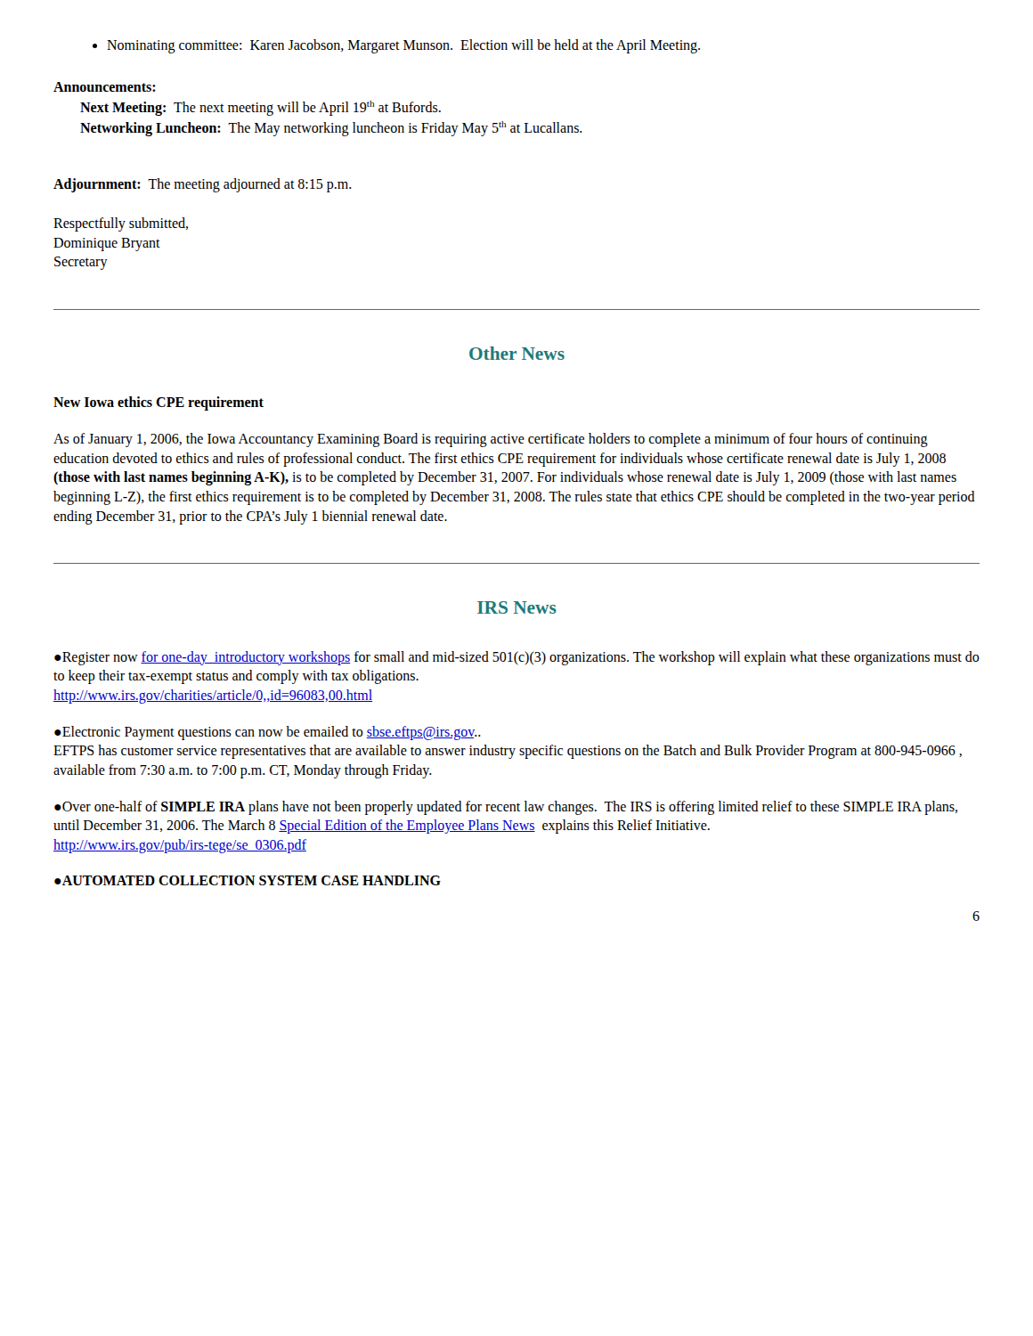Nominating committee: Karen Jacobson, Margaret Munson. Election will be held at the April Meeting.
Announcements:
Next Meeting: The next meeting will be April 19th at Bufords.
Networking Luncheon: The May networking luncheon is Friday May 5th at Lucallans.
Adjournment: The meeting adjourned at 8:15 p.m.
Respectfully submitted,
Dominique Bryant
Secretary
Other News
New Iowa ethics CPE requirement
As of January 1, 2006, the Iowa Accountancy Examining Board is requiring active certificate holders to complete a minimum of four hours of continuing education devoted to ethics and rules of professional conduct. The first ethics CPE requirement for individuals whose certificate renewal date is July 1, 2008 (those with last names beginning A-K), is to be completed by December 31, 2007. For individuals whose renewal date is July 1, 2009 (those with last names beginning L-Z), the first ethics requirement is to be completed by December 31, 2008. The rules state that ethics CPE should be completed in the two-year period ending December 31, prior to the CPA’s July 1 biennial renewal date.
IRS News
●Register now for one-day introductory workshops for small and mid-sized 501(c)(3) organizations. The workshop will explain what these organizations must do to keep their tax-exempt status and comply with tax obligations.
http://www.irs.gov/charities/article/0,,id=96083,00.html
●Electronic Payment questions can now be emailed to sbse.eftps@irs.gov..
EFTPS has customer service representatives that are available to answer industry specific questions on the Batch and Bulk Provider Program at 800-945-0966 , available from 7:30 a.m. to 7:00 p.m. CT, Monday through Friday.
●Over one-half of SIMPLE IRA plans have not been properly updated for recent law changes. The IRS is offering limited relief to these SIMPLE IRA plans, until December 31, 2006. The March 8 Special Edition of the Employee Plans News explains this Relief Initiative.
http://www.irs.gov/pub/irs-tege/se_0306.pdf
●AUTOMATED COLLECTION SYSTEM CASE HANDLING
6